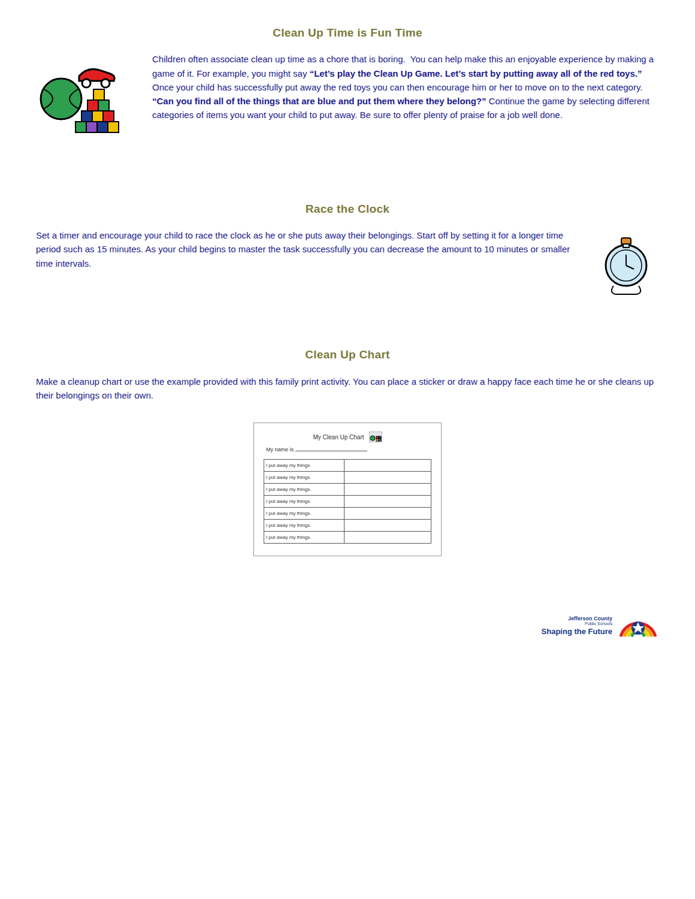Clean Up Time is Fun Time
Children often associate clean up time as a chore that is boring. You can help make this an enjoyable experience by making a game of it. For example, you might say “Let’s play the Clean Up Game. Let’s start by putting away all of the red toys.” Once your child has successfully put away the red toys you can then encourage him or her to move on to the next category. “Can you find all of the things that are blue and put them where they belong?” Continue the game by selecting different categories of items you want your child to put away. Be sure to offer plenty of praise for a job well done.
Race the Clock
Set a timer and encourage your child to race the clock as he or she puts away their belongings. Start off by setting it for a longer time period such as 15 minutes. As your child begins to master the task successfully you can decrease the amount to 10 minutes or smaller time intervals.
Clean Up Chart
Make a cleanup chart or use the example provided with this family print activity. You can place a sticker or draw a happy face each time he or she cleans up their belongings on their own.
My Clean Up Chart
My name is
| I put away my things. | |
| I put away my things. | |
| I put away my things. | |
| I put away my things. | |
| I put away my things. | |
| I put away my things. | |
| I put away my things. | |
Jefferson County
Public Schools
Shaping the Future